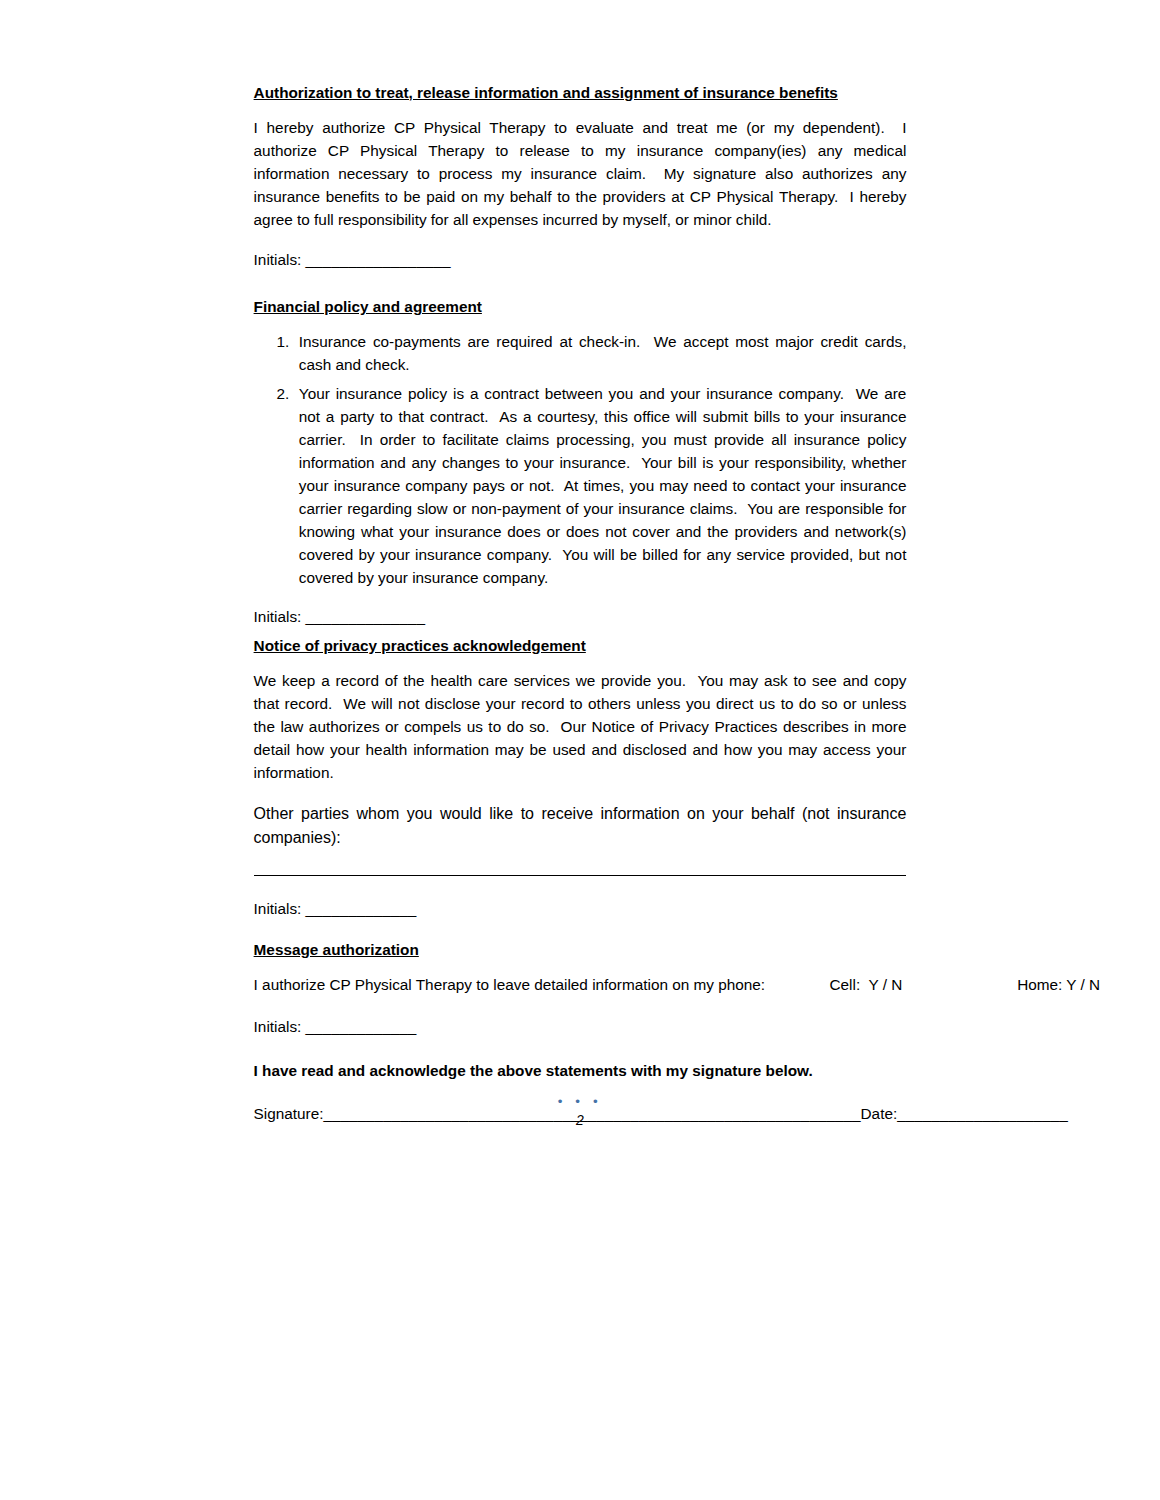Authorization to treat, release information and assignment of insurance benefits
I hereby authorize CP Physical Therapy to evaluate and treat me (or my dependent). I authorize CP Physical Therapy to release to my insurance company(ies) any medical information necessary to process my insurance claim. My signature also authorizes any insurance benefits to be paid on my behalf to the providers at CP Physical Therapy. I hereby agree to full responsibility for all expenses incurred by myself, or minor child.
Initials: _________________
Financial policy and agreement
Insurance co-payments are required at check-in. We accept most major credit cards, cash and check.
Your insurance policy is a contract between you and your insurance company. We are not a party to that contract. As a courtesy, this office will submit bills to your insurance carrier. In order to facilitate claims processing, you must provide all insurance policy information and any changes to your insurance. Your bill is your responsibility, whether your insurance company pays or not. At times, you may need to contact your insurance carrier regarding slow or non-payment of your insurance claims. You are responsible for knowing what your insurance does or does not cover and the providers and network(s) covered by your insurance company. You will be billed for any service provided, but not covered by your insurance company.
Initials: ______________
Notice of privacy practices acknowledgement
We keep a record of the health care services we provide you. You may ask to see and copy that record. We will not disclose your record to others unless you direct us to do so or unless the law authorizes or compels us to do so. Our Notice of Privacy Practices describes in more detail how your health information may be used and disclosed and how you may access your information.
Other parties whom you would like to receive information on your behalf (not insurance companies):
Initials: _____________
Message authorization
I authorize CP Physical Therapy to leave detailed information on my phone: Cell: Y / N Home: Y / N
Initials: _____________
I have read and acknowledge the above statements with my signature below.
Signature:_______________________________________________________________ Date:____________________
• • •
2